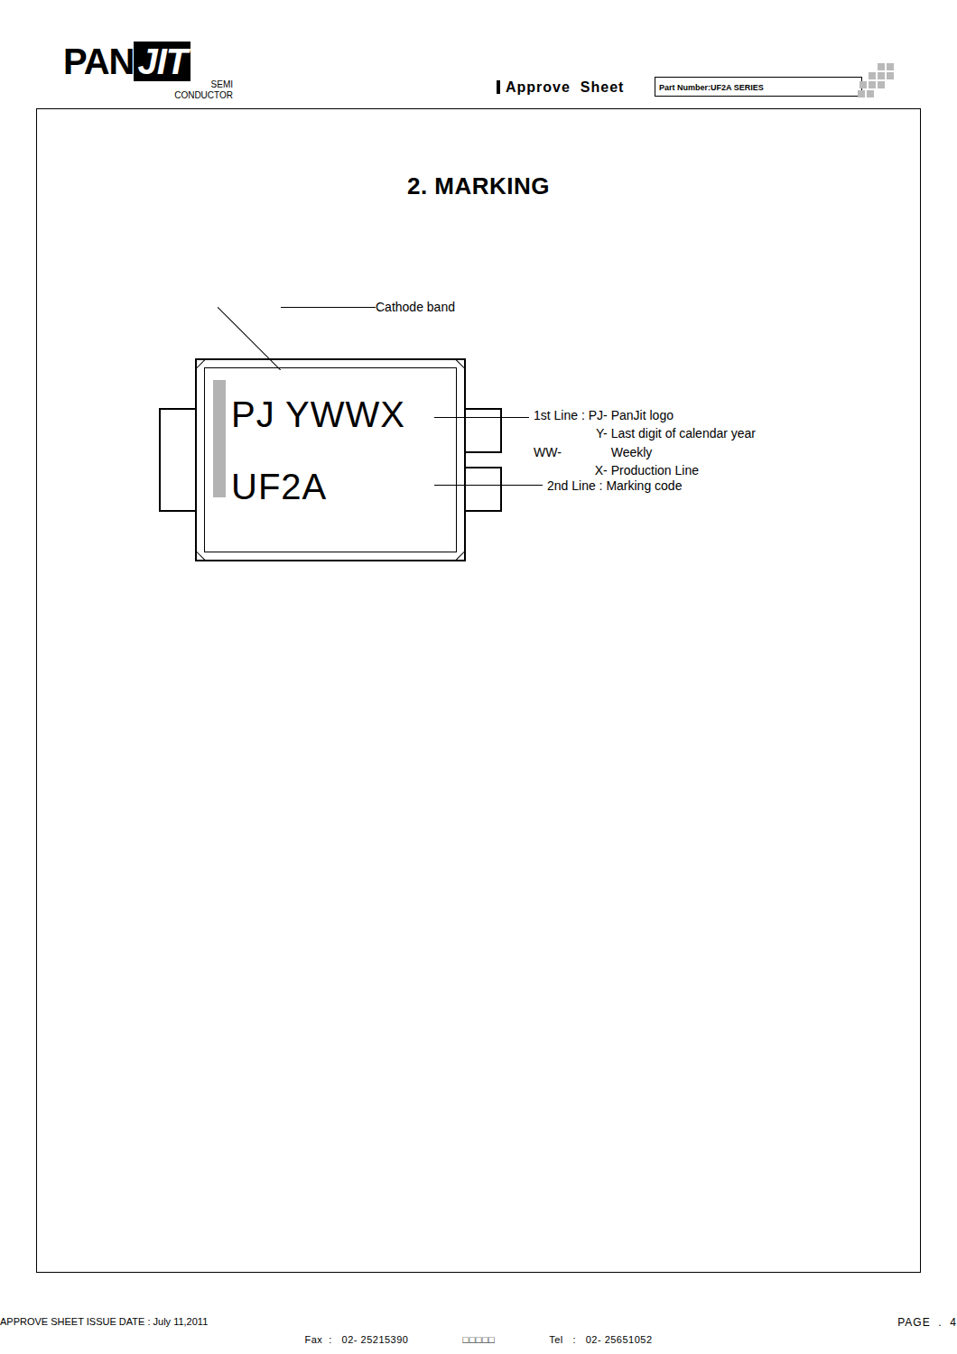PANJIT
SEMI
CONDUCTOR
Approve Sheet
Part Number:UF2A SERIES
2. MARKING
Cathode band
PJ YWWX
UF2A
| 1st Line : PJ- | PanJit logo |
| Y- | Last digit of calendar year |
| WW- | Weekly |
| X- | Production Line |
2nd Line : Marking code
APPROVE SHEET ISSUE DATE : July 11,2011
PAGE . 4
Fax : 02- 25215390 □□□□□ Tel : 02- 25651052